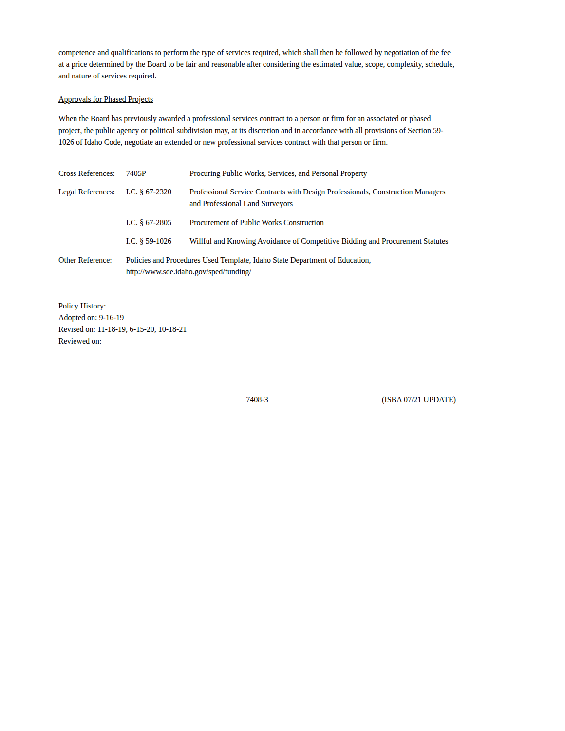competence and qualifications to perform the type of services required, which shall then be followed by negotiation of the fee at a price determined by the Board to be fair and reasonable after considering the estimated value, scope, complexity, schedule, and nature of services required.
Approvals for Phased Projects
When the Board has previously awarded a professional services contract to a person or firm for an associated or phased project, the public agency or political subdivision may, at its discretion and in accordance with all provisions of Section 59-1026 of Idaho Code, negotiate an extended or new professional services contract with that person or firm.
| Cross References: | 7405P | Procuring Public Works, Services, and Personal Property |
| Legal References: | I.C. § 67-2320 | Professional Service Contracts with Design Professionals, Construction Managers and Professional Land Surveyors |
| | I.C. § 67-2805 | Procurement of Public Works Construction |
| | I.C. § 59-1026 | Willful and Knowing Avoidance of Competitive Bidding and Procurement Statutes |
| Other Reference: | Policies and Procedures Used Template, Idaho State Department of Education, http://www.sde.idaho.gov/sped/funding/ |
Policy History:
Adopted on: 9-16-19
Revised on: 11-18-19, 6-15-20, 10-18-21
Reviewed on:
7408-3 (ISBA 07/21 UPDATE)